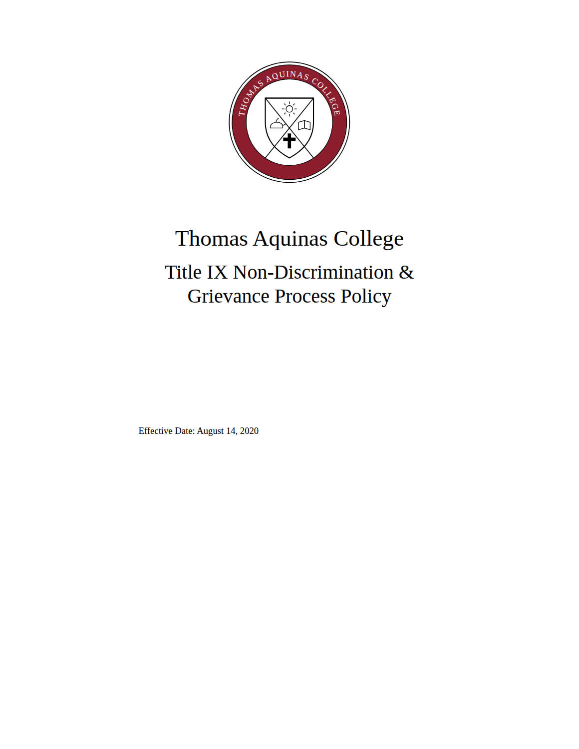THOMAS AQUINAS COLLEGE Fides Quaerens Intellectum
Thomas Aquinas College
Title IX Non-Discrimination &
Grievance Process Policy
Effective Date: August 14, 2020